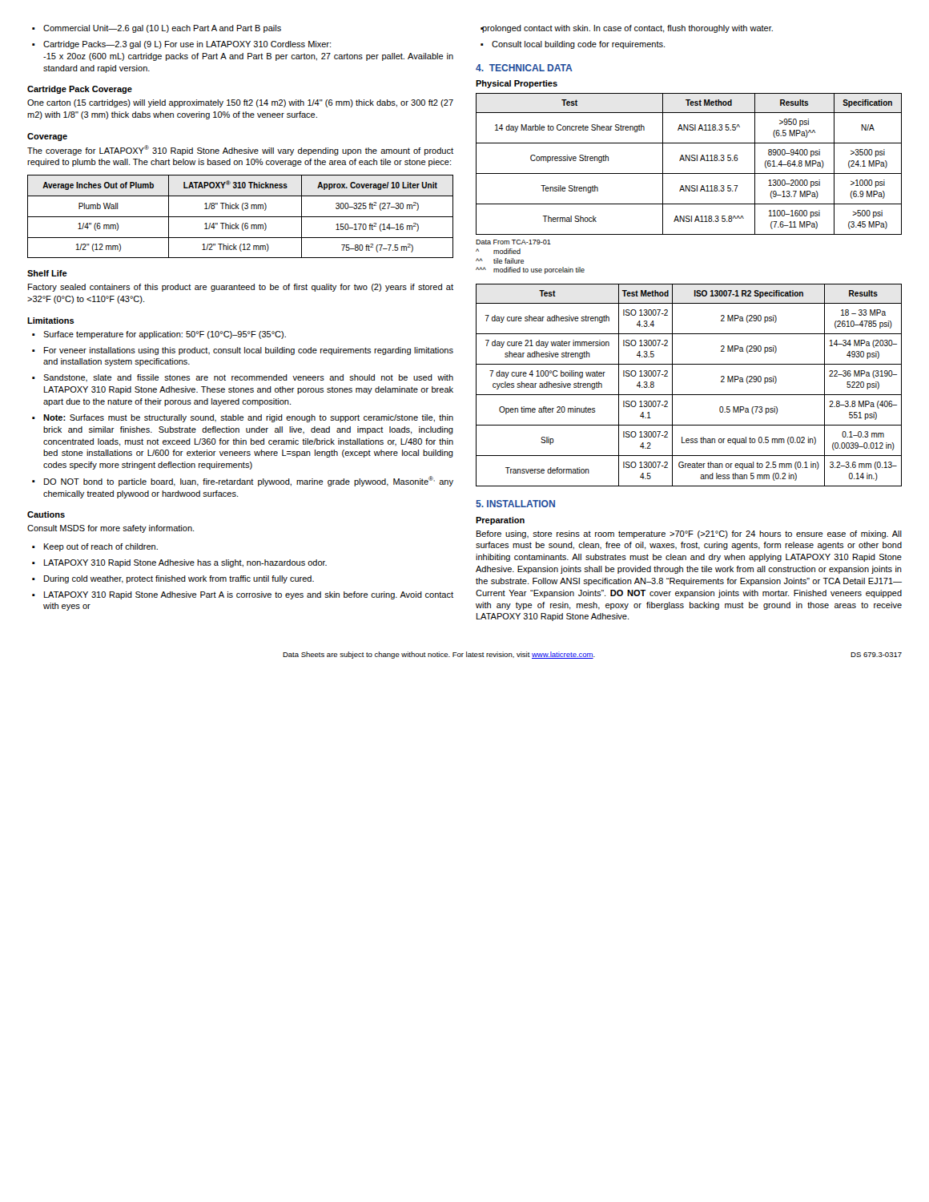Commercial Unit—2.6 gal (10 L) each Part A and Part B pails
Cartridge Packs—2.3 gal (9 L) For use in LATAPOXY 310 Cordless Mixer:
-15 x 20oz (600 mL) cartridge packs of Part A and Part B per carton, 27 cartons per pallet. Available in standard and rapid version.
Cartridge Pack Coverage
One carton (15 cartridges) will yield approximately 150 ft2 (14 m2) with 1/4" (6 mm) thick dabs, or 300 ft2 (27 m2) with 1/8" (3 mm) thick dabs when covering 10% of the veneer surface.
Coverage
The coverage for LATAPOXY® 310 Rapid Stone Adhesive will vary depending upon the amount of product required to plumb the wall. The chart below is based on 10% coverage of the area of each tile or stone piece:
| Average Inches Out of Plumb | LATAPOXY ® 310 Thickness | Approx. Coverage/ 10 Liter Unit |
| --- | --- | --- |
| Plumb Wall | 1/8" Thick (3 mm) | 300–325 ft 2 (27–30 m 2 ) |
| 1/4" (6 mm) | 1/4" Thick (6 mm) | 150–170 ft 2 (14–16 m 2 ) |
| 1/2" (12 mm) | 1/2" Thick (12 mm) | 75–80 ft 2 (7–7.5 m 2 ) |
Shelf Life
Factory sealed containers of this product are guaranteed to be of first quality for two (2) years if stored at >32°F (0°C) to <110°F (43°C).
Limitations
Surface temperature for application: 50°F (10°C)–95°F (35°C).
For veneer installations using this product, consult local building code requirements regarding limitations and installation system specifications.
Sandstone, slate and fissile stones are not recommended veneers and should not be used with LATAPOXY 310 Rapid Stone Adhesive. These stones and other porous stones may delaminate or break apart due to the nature of their porous and layered composition.
Note: Surfaces must be structurally sound, stable and rigid enough to support ceramic/stone tile, thin brick and similar finishes. Substrate deflection under all live, dead and impact loads, including concentrated loads, must not exceed L/360 for thin bed ceramic tile/brick installations or, L/480 for thin bed stone installations or L/600 for exterior veneers where L=span length (except where local building codes specify more stringent deflection requirements)
DO NOT bond to particle board, luan, fire-retardant plywood, marine grade plywood, Masonite®, any chemically treated plywood or hardwood surfaces.
Cautions
Consult MSDS for more safety information.
Keep out of reach of children.
LATAPOXY 310 Rapid Stone Adhesive has a slight, non-hazardous odor.
During cold weather, protect finished work from traffic until fully cured.
LATAPOXY 310 Rapid Stone Adhesive Part A is corrosive to eyes and skin before curing. Avoid contact with eyes or
prolonged contact with skin. In case of contact, flush thoroughly with water.
Consult local building code for requirements.
4. TECHNICAL DATA
Physical Properties
| Test | Test Method | Results | Specification |
| --- | --- | --- | --- |
| 14 day Marble to Concrete Shear Strength | ANSI A118.3 5.5^ | >950 psi (6.5 MPa)^^ | N/A |
| Compressive Strength | ANSI A118.3 5.6 | 8900–9400 psi (61.4–64.8 MPa) | >3500 psi (24.1 MPa) |
| Tensile Strength | ANSI A118.3 5.7 | 1300–2000 psi (9–13.7 MPa) | >1000 psi (6.9 MPa) |
| Thermal Shock | ANSI A118.3 5.8^^^ | 1100–1600 psi (7.6–11 MPa) | >500 psi (3.45 MPa) |
Data From TCA-179-01
^modified
^^tile failure
^^^modified to use porcelain tile
| Test | Test Method | ISO 13007-1 R2 Specification | Results |
| --- | --- | --- | --- |
| 7 day cure shear adhesive strength | ISO 13007-2 4.3.4 | 2 MPa (290 psi) | 18 – 33 MPa (2610–4785 psi) |
| 7 day cure 21 day water immersion shear adhesive strength | ISO 13007-2 4.3.5 | 2 MPa (290 psi) | 14–34 MPa (2030–4930 psi) |
| 7 day cure 4 100°C boiling water cycles shear adhesive strength | ISO 13007-2 4.3.8 | 2 MPa (290 psi) | 22–36 MPa (3190–5220 psi) |
| Open time after 20 minutes | ISO 13007-2 4.1 | 0.5 MPa (73 psi) | 2.8–3.8 MPa (406–551 psi) |
| Slip | ISO 13007-2 4.2 | Less than or equal to 0.5 mm (0.02 in) | 0.1–0.3 mm (0.0039–0.012 in) |
| Transverse deformation | ISO 13007-2 4.5 | Greater than or equal to 2.5 mm (0.1 in) and less than 5 mm (0.2 in) | 3.2–3.6 mm (0.13–0.14 in.) |
5. INSTALLATION
Preparation
Before using, store resins at room temperature >70°F (>21°C) for 24 hours to ensure ease of mixing. All surfaces must be sound, clean, free of oil, waxes, frost, curing agents, form release agents or other bond inhibiting contaminants. All substrates must be clean and dry when applying LATAPOXY 310 Rapid Stone Adhesive. Expansion joints shall be provided through the tile work from all construction or expansion joints in the substrate. Follow ANSI specification AN–3.8 “Requirements for Expansion Joints” or TCA Detail EJ171—Current Year “Expansion Joints”. DO NOT cover expansion joints with mortar. Finished veneers equipped with any type of resin, mesh, epoxy or fiberglass backing must be ground in those areas to receive LATAPOXY 310 Rapid Stone Adhesive.
DS 679.3-0317 Data Sheets are subject to change without notice. For latest revision, visit www.laticrete.com.